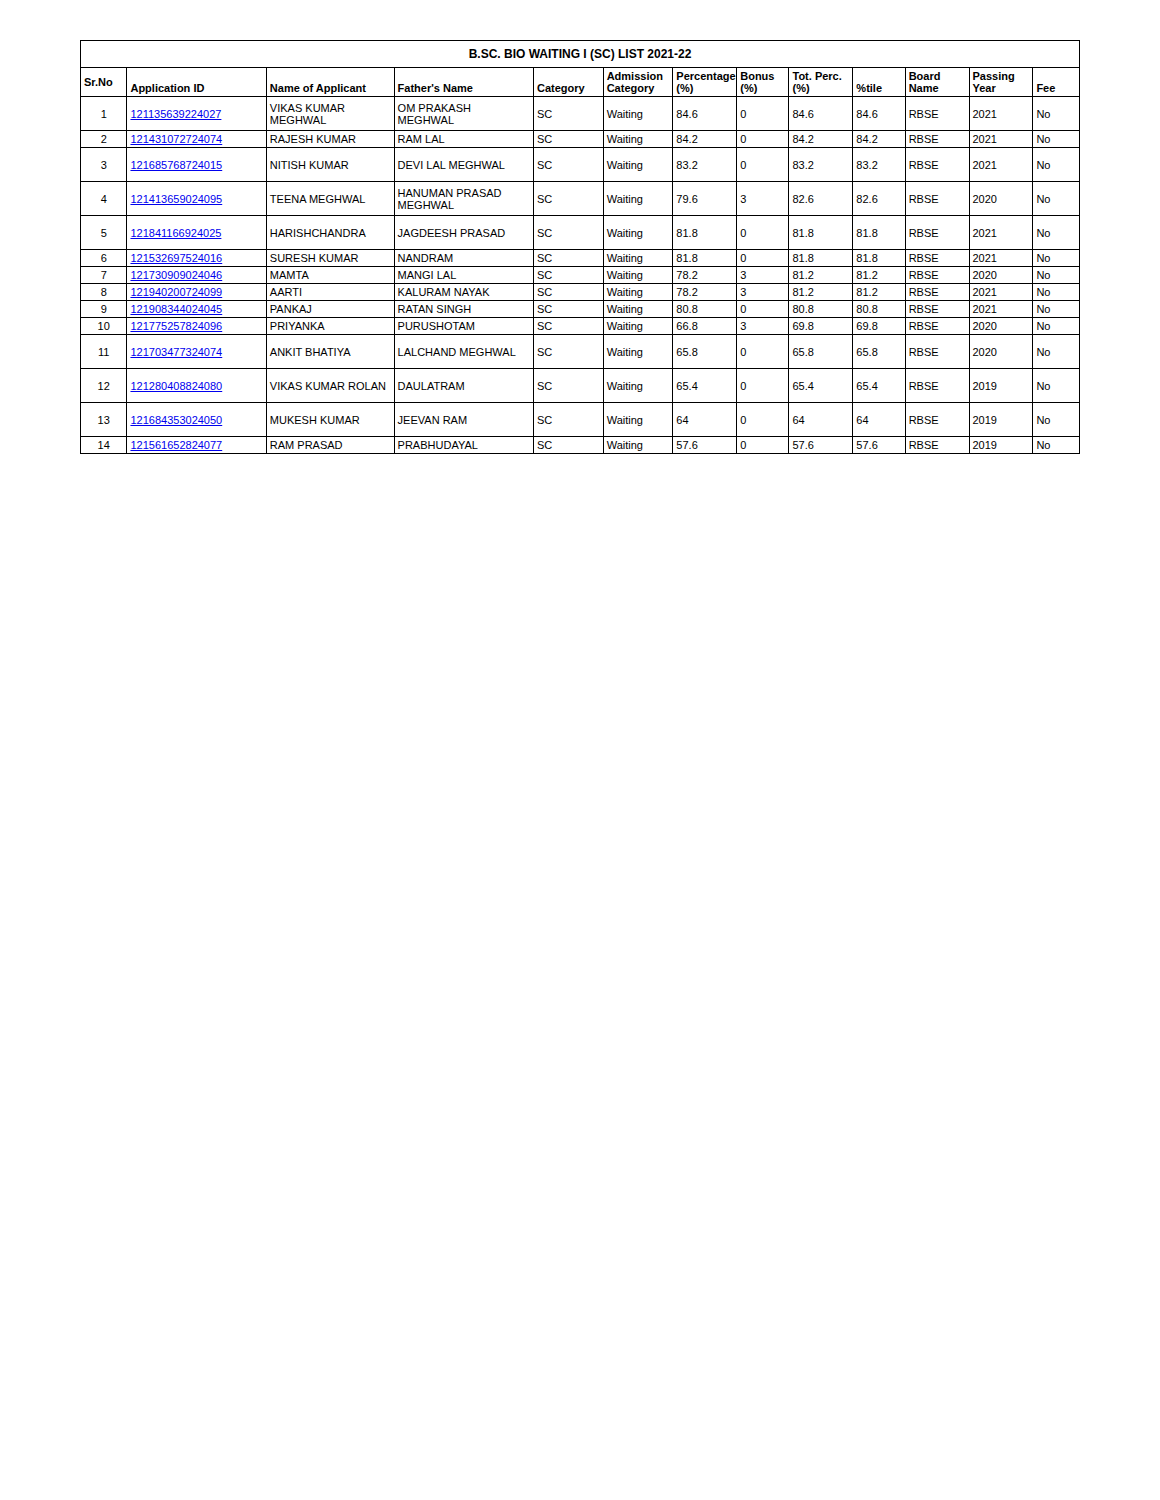| B.SC. BIO WAITING I (SC) LIST 2021-22 |
| --- |
| Sr.No | Application ID | Name of Applicant | Father's Name | Category | Admission Category | Percentage.(%) | Bonus (%) | Tot. Perc.(%) | %tile | Board Name | Passing Year | Fee |
| 1 | 121135639224027 | VIKAS KUMAR MEGHWAL | OM PRAKASH MEGHWAL | SC | Waiting | 84.6 | 0 | 84.6 | 84.6 | RBSE | 2021 | No |
| 2 | 121431072724074 | RAJESH KUMAR | RAM LAL | SC | Waiting | 84.2 | 0 | 84.2 | 84.2 | RBSE | 2021 | No |
| 3 | 121685768724015 | NITISH KUMAR | DEVI LAL MEGHWAL | SC | Waiting | 83.2 | 0 | 83.2 | 83.2 | RBSE | 2021 | No |
| 4 | 121413659024095 | TEENA MEGHWAL | HANUMAN PRASAD MEGHWAL | SC | Waiting | 79.6 | 3 | 82.6 | 82.6 | RBSE | 2020 | No |
| 5 | 121841166924025 | HARISHCHANDRA | JAGDEESH PRASAD | SC | Waiting | 81.8 | 0 | 81.8 | 81.8 | RBSE | 2021 | No |
| 6 | 121532697524016 | SURESH KUMAR | NANDRAM | SC | Waiting | 81.8 | 0 | 81.8 | 81.8 | RBSE | 2021 | No |
| 7 | 121730909024046 | MAMTA | MANGI LAL | SC | Waiting | 78.2 | 3 | 81.2 | 81.2 | RBSE | 2020 | No |
| 8 | 121940200724099 | AARTI | KALURAM NAYAK | SC | Waiting | 78.2 | 3 | 81.2 | 81.2 | RBSE | 2021 | No |
| 9 | 121908344024045 | PANKAJ | RATAN SINGH | SC | Waiting | 80.8 | 0 | 80.8 | 80.8 | RBSE | 2021 | No |
| 10 | 121775257824096 | PRIYANKA | PURUSHOTAM | SC | Waiting | 66.8 | 3 | 69.8 | 69.8 | RBSE | 2020 | No |
| 11 | 121703477324074 | ANKIT BHATIYA | LALCHAND MEGHWAL | SC | Waiting | 65.8 | 0 | 65.8 | 65.8 | RBSE | 2020 | No |
| 12 | 121280408824080 | VIKAS KUMAR ROLAN | DAULATRAM | SC | Waiting | 65.4 | 0 | 65.4 | 65.4 | RBSE | 2019 | No |
| 13 | 121684353024050 | MUKESH KUMAR | JEEVAN RAM | SC | Waiting | 64 | 0 | 64 | 64 | RBSE | 2019 | No |
| 14 | 121561652824077 | RAM PRASAD | PRABHUDAYAL | SC | Waiting | 57.6 | 0 | 57.6 | 57.6 | RBSE | 2019 | No |